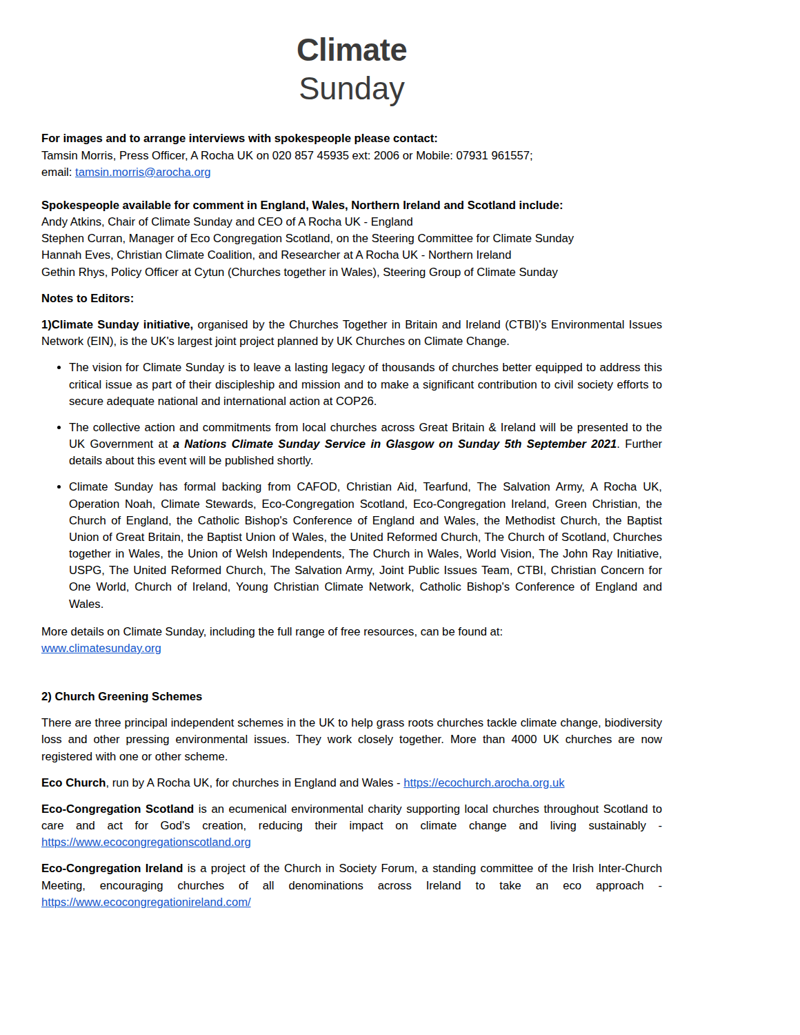Climate Sunday
For images and to arrange interviews with spokespeople please contact:
Tamsin Morris, Press Officer, A Rocha UK on 020 857 45935 ext: 2006 or Mobile: 07931 961557;
email: tamsin.morris@arocha.org
Spokespeople available for comment in England, Wales, Northern Ireland and Scotland include:
Andy Atkins, Chair of Climate Sunday and CEO of A Rocha UK - England
Stephen Curran, Manager of Eco Congregation Scotland, on the Steering Committee for Climate Sunday
Hannah Eves, Christian Climate Coalition, and Researcher at A Rocha UK - Northern Ireland
Gethin Rhys, Policy Officer at Cytun (Churches together in Wales), Steering Group of Climate Sunday
Notes to Editors:
1)Climate Sunday initiative, organised by the Churches Together in Britain and Ireland (CTBI)'s Environmental Issues Network (EIN), is the UK's largest joint project planned by UK Churches on Climate Change.
The vision for Climate Sunday is to leave a lasting legacy of thousands of churches better equipped to address this critical issue as part of their discipleship and mission and to make a significant contribution to civil society efforts to secure adequate national and international action at COP26.
The collective action and commitments from local churches across Great Britain & Ireland will be presented to the UK Government at a Nations Climate Sunday Service in Glasgow on Sunday 5th September 2021. Further details about this event will be published shortly.
Climate Sunday has formal backing from CAFOD, Christian Aid, Tearfund, The Salvation Army, A Rocha UK, Operation Noah, Climate Stewards, Eco-Congregation Scotland, Eco-Congregation Ireland, Green Christian, the Church of England, the Catholic Bishop's Conference of England and Wales, the Methodist Church, the Baptist Union of Great Britain, the Baptist Union of Wales, the United Reformed Church, The Church of Scotland, Churches together in Wales, the Union of Welsh Independents, The Church in Wales, World Vision, The John Ray Initiative, USPG, The United Reformed Church, The Salvation Army, Joint Public Issues Team, CTBI, Christian Concern for One World, Church of Ireland, Young Christian Climate Network, Catholic Bishop's Conference of England and Wales.
More details on Climate Sunday, including the full range of free resources, can be found at:
www.climatesunday.org
2) Church Greening Schemes
There are three principal independent schemes in the UK to help grass roots churches tackle climate change, biodiversity loss and other pressing environmental issues. They work closely together. More than 4000 UK churches are now registered with one or other scheme.
Eco Church, run by A Rocha UK, for churches in England and Wales - https://ecochurch.arocha.org.uk
Eco-Congregation Scotland is an ecumenical environmental charity supporting local churches throughout Scotland to care and act for God's creation, reducing their impact on climate change and living sustainably - https://www.ecocongregationscotland.org
Eco-Congregation Ireland is a project of the Church in Society Forum, a standing committee of the Irish Inter-Church Meeting, encouraging churches of all denominations across Ireland to take an eco approach - https://www.ecocongregationireland.com/